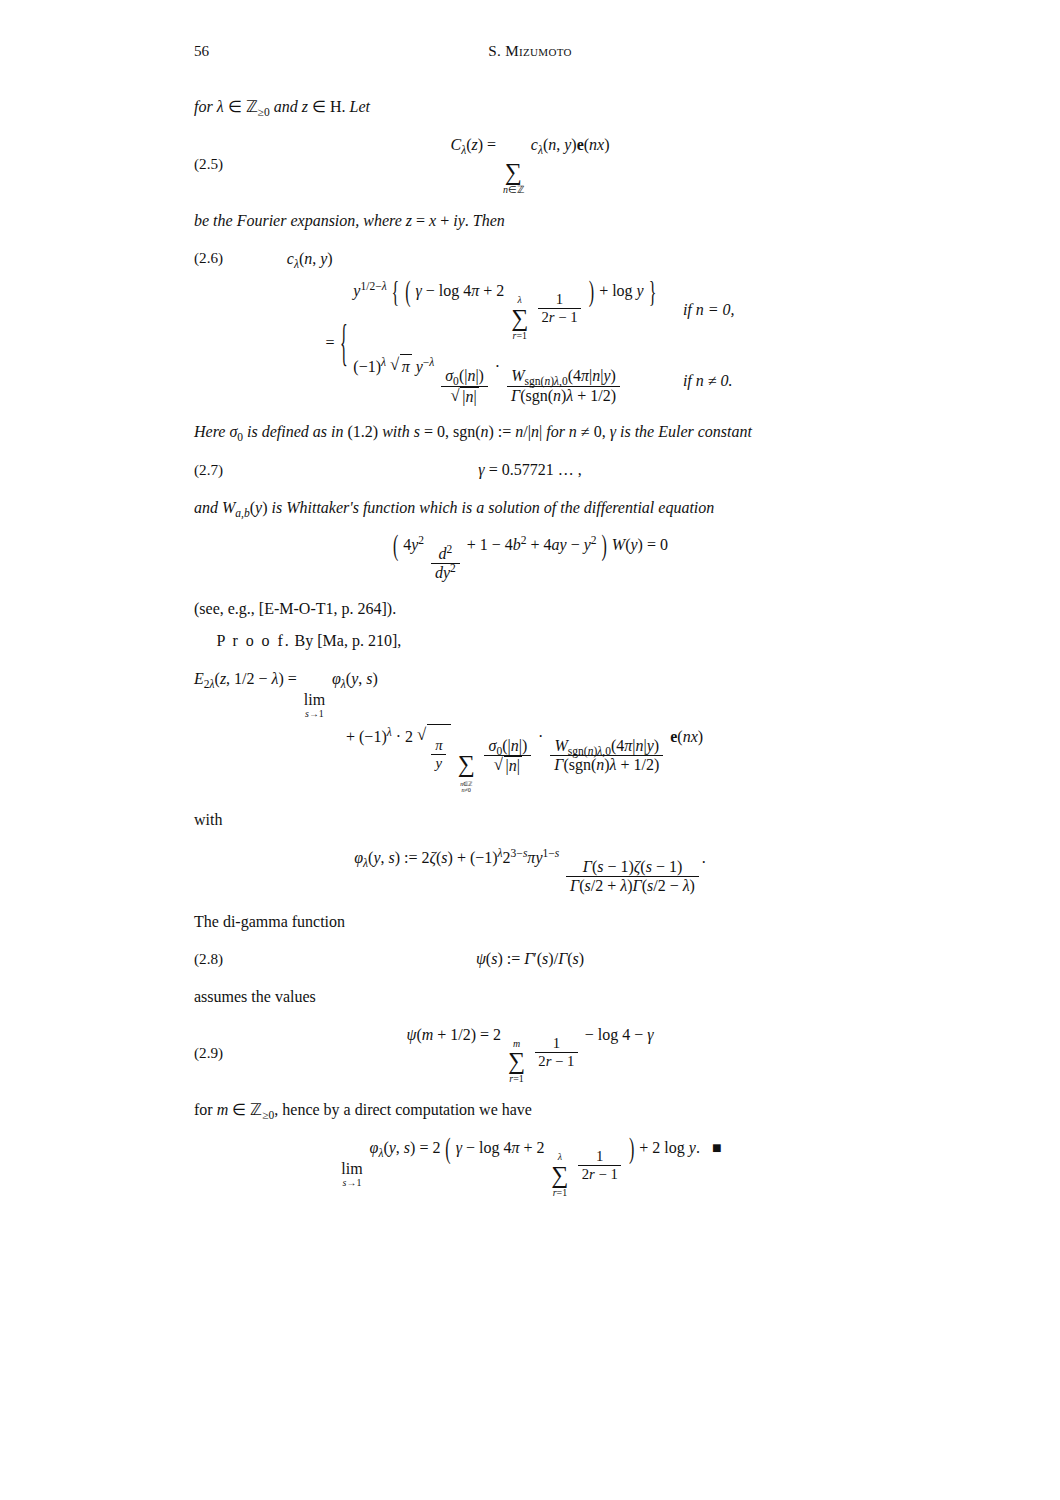56 S. Mizumoto 56
for λ ∈ ℤ≥0 and z ∈ H. Let
(2.5)
Cλ(z) = ∑n∈ℤ cλ(n, y)e(nx)
be the Fourier expansion, where z = x + iy. Then
(2.6)
cλ(n, y)
= { y1/2−λ { ( γ − log 4π + 2 λ∑r=1 12r − 1 ) + log y } if n = 0, (−1)λ π y−λ σ0(|n|)|n| · Wsgn(n)λ,0(4π|n|y) Γ(sgn(n)λ + 1/2) if n ≠ 0.
Here σ0 is defined as in (1.2) with s = 0, sgn(n) := n/|n| for n ≠ 0, γ is the Euler constant
(2.7)
γ = 0.57721 … ,
and Wa,b(y) is Whittaker's function which is a solution of the differential equation
( 4y2 d2 dy2 + 1 − 4b2 + 4ay − y2 ) W(y) = 0
(see, e.g., [E-M-O-T1, p. 264]).
P r o o f. By [Ma, p. 210],
E2λ(z, 1/2 − λ) = lim s→1 φλ(y, s)
+ (−1)λ · 2 πy ∑n∈ℤ n≠0 σ0(|n|)|n| · Wsgn(n)λ,0(4π|n|y) Γ(sgn(n)λ + 1/2) e(nx)
with
φλ(y, s) := 2ζ(s) + (−1)λ23−sπy1−s Γ(s − 1)ζ(s − 1) Γ(s/2 + λ)Γ(s/2 − λ).
The di-gamma function
(2.8)
ψ(s) := Γ′(s)/Γ(s)
assumes the values
(2.9)
ψ(m + 1/2) = 2 m∑r=1 12r − 1 − log 4 − γ
for m ∈ ℤ≥0, hence by a direct computation we have
lim s→1 φλ(y, s) = 2 ( γ − log 4π + 2 λ∑r=1 12r − 1 ) + 2 log y. ■